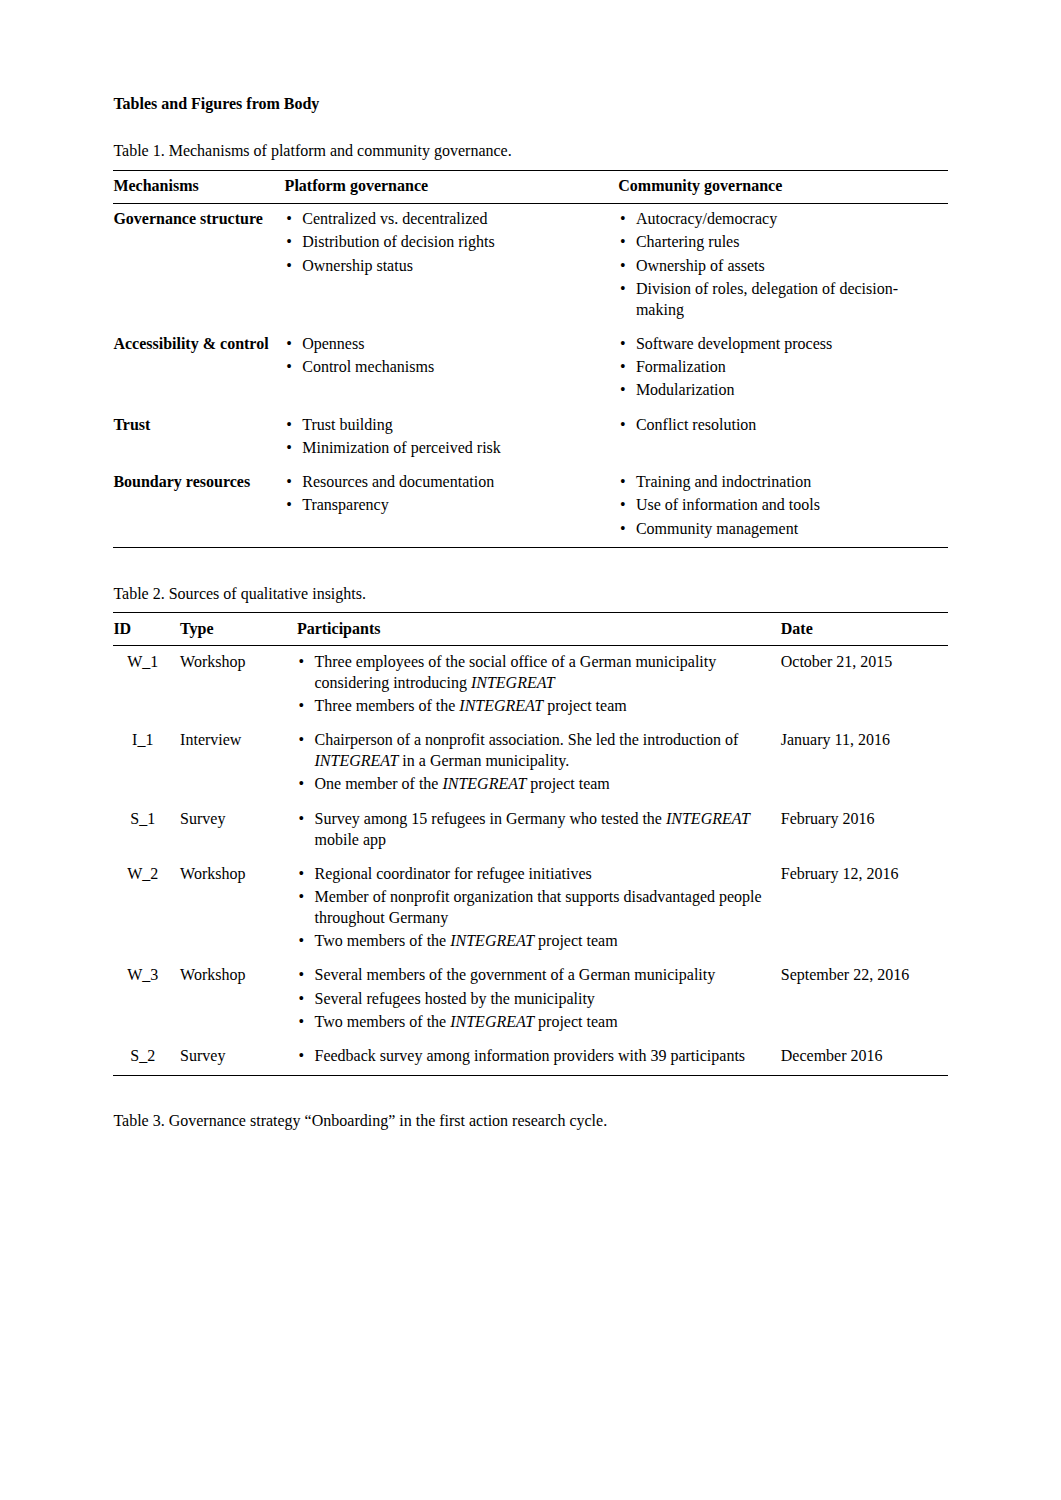Tables and Figures from Body
Table 1. Mechanisms of platform and community governance.
| Mechanisms | Platform governance | Community governance |
| --- | --- | --- |
| Governance structure | Centralized vs. decentralized Distribution of decision rights Ownership status | Autocracy/democracy Chartering rules Ownership of assets Division of roles, delegation of decision-making |
| Accessibility & control | Openness Control mechanisms | Software development process Formalization Modularization |
| Trust | Trust building Minimization of perceived risk | Conflict resolution |
| Boundary resources | Resources and documentation Transparency | Training and indoctrination Use of information and tools Community management |
Table 2. Sources of qualitative insights.
| ID | Type | Participants | Date |
| --- | --- | --- | --- |
| W_1 | Workshop | Three employees of the social office of a German municipality considering introducing INTEGREAT Three members of the INTEGREAT project team | October 21, 2015 |
| I_1 | Interview | Chairperson of a nonprofit association. She led the introduction of INTEGREAT in a German municipality. One member of the INTEGREAT project team | January 11, 2016 |
| S_1 | Survey | Survey among 15 refugees in Germany who tested the INTEGREAT mobile app | February 2016 |
| W_2 | Workshop | Regional coordinator for refugee initiatives Member of nonprofit organization that supports disadvantaged people throughout Germany Two members of the INTEGREAT project team | February 12, 2016 |
| W_3 | Workshop | Several members of the government of a German municipality Several refugees hosted by the municipality Two members of the INTEGREAT project team | September 22, 2016 |
| S_2 | Survey | Feedback survey among information providers with 39 participants | December 2016 |
Table 3. Governance strategy “Onboarding” in the first action research cycle.